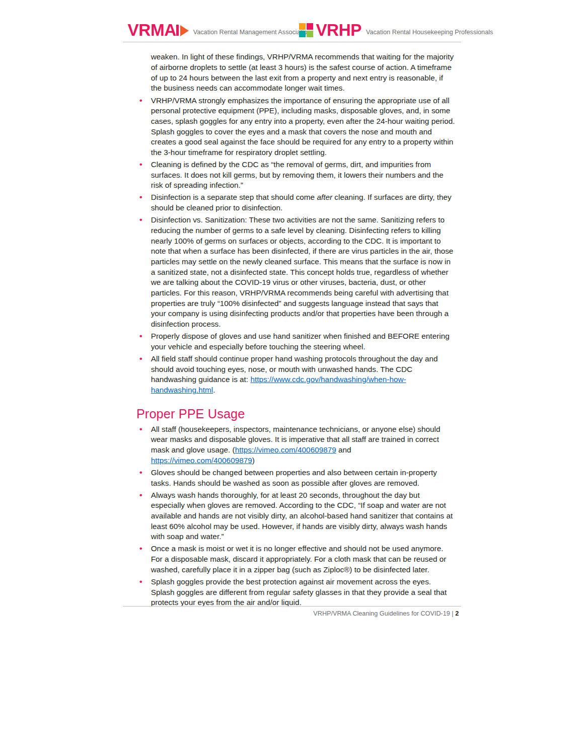VRMA
Vacation Rental Management Association
VRHP
Vacation Rental Housekeeping Professionals
weaken. In light of these findings, VRHP/VRMA recommends that waiting for the majority of airborne droplets to settle (at least 3 hours) is the safest course of action. A timeframe of up to 24 hours between the last exit from a property and next entry is reasonable, if the business needs can accommodate longer wait times.
VRHP/VRMA strongly emphasizes the importance of ensuring the appropriate use of all personal protective equipment (PPE), including masks, disposable gloves, and, in some cases, splash goggles for any entry into a property, even after the 24-hour waiting period. Splash goggles to cover the eyes and a mask that covers the nose and mouth and creates a good seal against the face should be required for any entry to a property within the 3-hour timeframe for respiratory droplet settling.
Cleaning is defined by the CDC as “the removal of germs, dirt, and impurities from surfaces. It does not kill germs, but by removing them, it lowers their numbers and the risk of spreading infection.”
Disinfection is a separate step that should come after cleaning. If surfaces are dirty, they should be cleaned prior to disinfection.
Disinfection vs. Sanitization: These two activities are not the same. Sanitizing refers to reducing the number of germs to a safe level by cleaning. Disinfecting refers to killing nearly 100% of germs on surfaces or objects, according to the CDC. It is important to note that when a surface has been disinfected, if there are virus particles in the air, those particles may settle on the newly cleaned surface. This means that the surface is now in a sanitized state, not a disinfected state. This concept holds true, regardless of whether we are talking about the COVID-19 virus or other viruses, bacteria, dust, or other particles. For this reason, VRHP/VRMA recommends being careful with advertising that properties are truly “100% disinfected” and suggests language instead that says that your company is using disinfecting products and/or that properties have been through a disinfection process.
Properly dispose of gloves and use hand sanitizer when finished and BEFORE entering your vehicle and especially before touching the steering wheel.
All field staff should continue proper hand washing protocols throughout the day and should avoid touching eyes, nose, or mouth with unwashed hands. The CDC handwashing guidance is at: https://www.cdc.gov/handwashing/when-how-handwashing.html.
Proper PPE Usage
All staff (housekeepers, inspectors, maintenance technicians, or anyone else) should wear masks and disposable gloves. It is imperative that all staff are trained in correct mask and glove usage. (https://vimeo.com/400609879 and https://vimeo.com/400609879)
Gloves should be changed between properties and also between certain in-property tasks. Hands should be washed as soon as possible after gloves are removed.
Always wash hands thoroughly, for at least 20 seconds, throughout the day but especially when gloves are removed. According to the CDC, “If soap and water are not available and hands are not visibly dirty, an alcohol-based hand sanitizer that contains at least 60% alcohol may be used. However, if hands are visibly dirty, always wash hands with soap and water.”
Once a mask is moist or wet it is no longer effective and should not be used anymore. For a disposable mask, discard it appropriately. For a cloth mask that can be reused or washed, carefully place it in a zipper bag (such as Ziploc®) to be disinfected later.
Splash goggles provide the best protection against air movement across the eyes. Splash goggles are different from regular safety glasses in that they provide a seal that protects your eyes from the air and/or liquid.
VRHP/VRMA Cleaning Guidelines for COVID-19 | 2